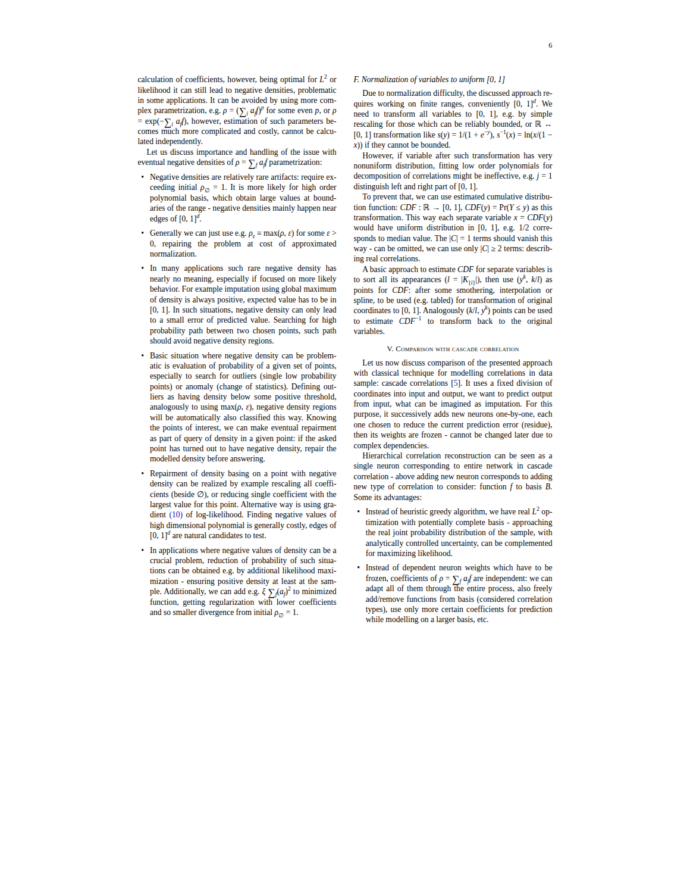6
calculation of coefficients, however, being optimal for L2 or likelihood it can still lead to negative densities, problematic in some applications. It can be avoided by using more complex parametrization, e.g. ρ = (∑i aff)p for some even p, or ρ = exp(−∑i aff), however, estimation of such parameters becomes much more complicated and costly, cannot be calculated independently.
Let us discuss importance and handling of the issue with eventual negative densities of ρ = ∑f aff parametrization:
Negative densities are relatively rare artifacts: require exceeding initial ρ∅ = 1. It is more likely for high order polynomial basis, which obtain large values at boundaries of the range - negative densities mainly happen near edges of [0, 1]d.
Generally we can just use e.g. ρε ≡ max(ρ, ε) for some ε > 0, repairing the problem at cost of approximated normalization.
In many applications such rare negative density has nearly no meaning, especially if focused on more likely behavior. For example imputation using global maximum of density is always positive, expected value has to be in [0, 1]. In such situations, negative density can only lead to a small error of predicted value. Searching for high probability path between two chosen points, such path should avoid negative density regions.
Basic situation where negative density can be problematic is evaluation of probability of a given set of points, especially to search for outliers (single low probability points) or anomaly (change of statistics). Defining outliers as having density below some positive threshold, analogously to using max(ρ, ε), negative density regions will be automatically also classified this way. Knowing the points of interest, we can make eventual repairment as part of query of density in a given point: if the asked point has turned out to have negative density, repair the modelled density before answering.
Repairment of density basing on a point with negative density can be realized by example rescaling all coefficients (beside ∅), or reducing single coefficient with the largest value for this point. Alternative way is using gradient (10) of log-likelihood. Finding negative values of high dimensional polynomial is generally costly, edges of [0, 1]d are natural candidates to test.
In applications where negative values of density can be a crucial problem, reduction of probability of such situations can be obtained e.g. by additional likelihood maximization - ensuring positive density at least at the sample. Additionally, we can add e.g. ξ ∑f(af)2 to minimized function, getting regularization with lower coefficients and so smaller divergence from initial ρ∅ = 1.
F. Normalization of variables to uniform [0, 1]
Due to normalization difficulty, the discussed approach requires working on finite ranges, conveniently [0, 1]d. We need to transform all variables to [0, 1], e.g. by simple rescaling for those which can be reliably bounded, or ℝ ↔ [0, 1] transformation like s(y) = 1/(1 + e−y), s−1(x) = ln(x/(1 − x)) if they cannot be bounded.
However, if variable after such transformation has very nonuniform distribution, fitting low order polynomials for decomposition of correlations might be ineffective, e.g. j = 1 distinguish left and right part of [0, 1].
To prevent that, we can use estimated cumulative distribution function: CDF : ℝ → [0, 1], CDF(y) = Pr(Y ≤ y) as this transformation. This way each separate variable x = CDF(y) would have uniform distribution in [0, 1], e.g. 1/2 corresponds to median value. The |C| = 1 terms should vanish this way - can be omitted, we can use only |C| ≥ 2 terms: describing real correlations.
A basic approach to estimate CDF for separate variables is to sort all its appearances (l = |K{i}|), then use (yk, k/l) as points for CDF: after some smothering, interpolation or spline, to be used (e.g. tabled) for transformation of original coordinates to [0, 1]. Analogously (k/l, yk) points can be used to estimate CDF−1 to transform back to the original variables.
V. Comparison with cascade correlation
Let us now discuss comparison of the presented approach with classical technique for modelling correlations in data sample: cascade correlations [5]. It uses a fixed division of coordinates into input and output, we want to predict output from input, what can be imagined as imputation. For this purpose, it successively adds new neurons one-by-one, each one chosen to reduce the current prediction error (residue), then its weights are frozen - cannot be changed later due to complex dependencies.
Hierarchical correlation reconstruction can be seen as a single neuron corresponding to entire network in cascade correlation - above adding new neuron corresponds to adding new type of correlation to consider: function f to basis B. Some its advantages:
Instead of heuristic greedy algorithm, we have real L2 optimization with potentially complete basis - approaching the real joint probability distribution of the sample, with analytically controlled uncertainty, can be complemented for maximizing likelihood.
Instead of dependent neuron weights which have to be frozen, coefficients of ρ = ∑f aff are independent: we can adapt all of them through the entire process, also freely add/remove functions from basis (considered correlation types), use only more certain coefficients for prediction while modelling on a larger basis, etc.